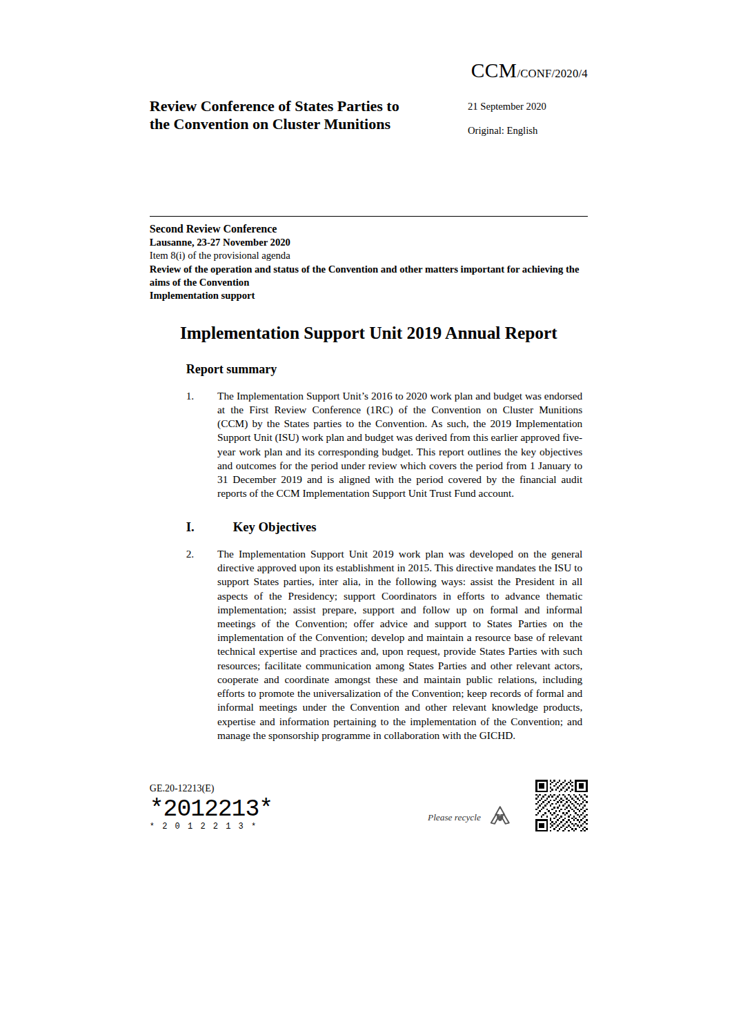CCM/CONF/2020/4
Review Conference of States Parties to the Convention on Cluster Munitions
21 September 2020
Original: English
Second Review Conference
Lausanne, 23-27 November 2020
Item 8(i) of the provisional agenda
Review of the operation and status of the Convention and other matters important for achieving the aims of the Convention
Implementation support
Implementation Support Unit 2019 Annual Report
Report summary
1. The Implementation Support Unit’s 2016 to 2020 work plan and budget was endorsed at the First Review Conference (1RC) of the Convention on Cluster Munitions (CCM) by the States parties to the Convention. As such, the 2019 Implementation Support Unit (ISU) work plan and budget was derived from this earlier approved five-year work plan and its corresponding budget. This report outlines the key objectives and outcomes for the period under review which covers the period from 1 January to 31 December 2019 and is aligned with the period covered by the financial audit reports of the CCM Implementation Support Unit Trust Fund account.
I. Key Objectives
2. The Implementation Support Unit 2019 work plan was developed on the general directive approved upon its establishment in 2015. This directive mandates the ISU to support States parties, inter alia, in the following ways: assist the President in all aspects of the Presidency; support Coordinators in efforts to advance thematic implementation; assist prepare, support and follow up on formal and informal meetings of the Convention; offer advice and support to States Parties on the implementation of the Convention; develop and maintain a resource base of relevant technical expertise and practices and, upon request, provide States Parties with such resources; facilitate communication among States Parties and other relevant actors, cooperate and coordinate amongst these and maintain public relations, including efforts to promote the universalization of the Convention; keep records of formal and informal meetings under the Convention and other relevant knowledge products, expertise and information pertaining to the implementation of the Convention; and manage the sponsorship programme in collaboration with the GICHD.
GE.20-12213(E)
*2012213*
* 2 0 1 2 2 1 3 *
Please recycle